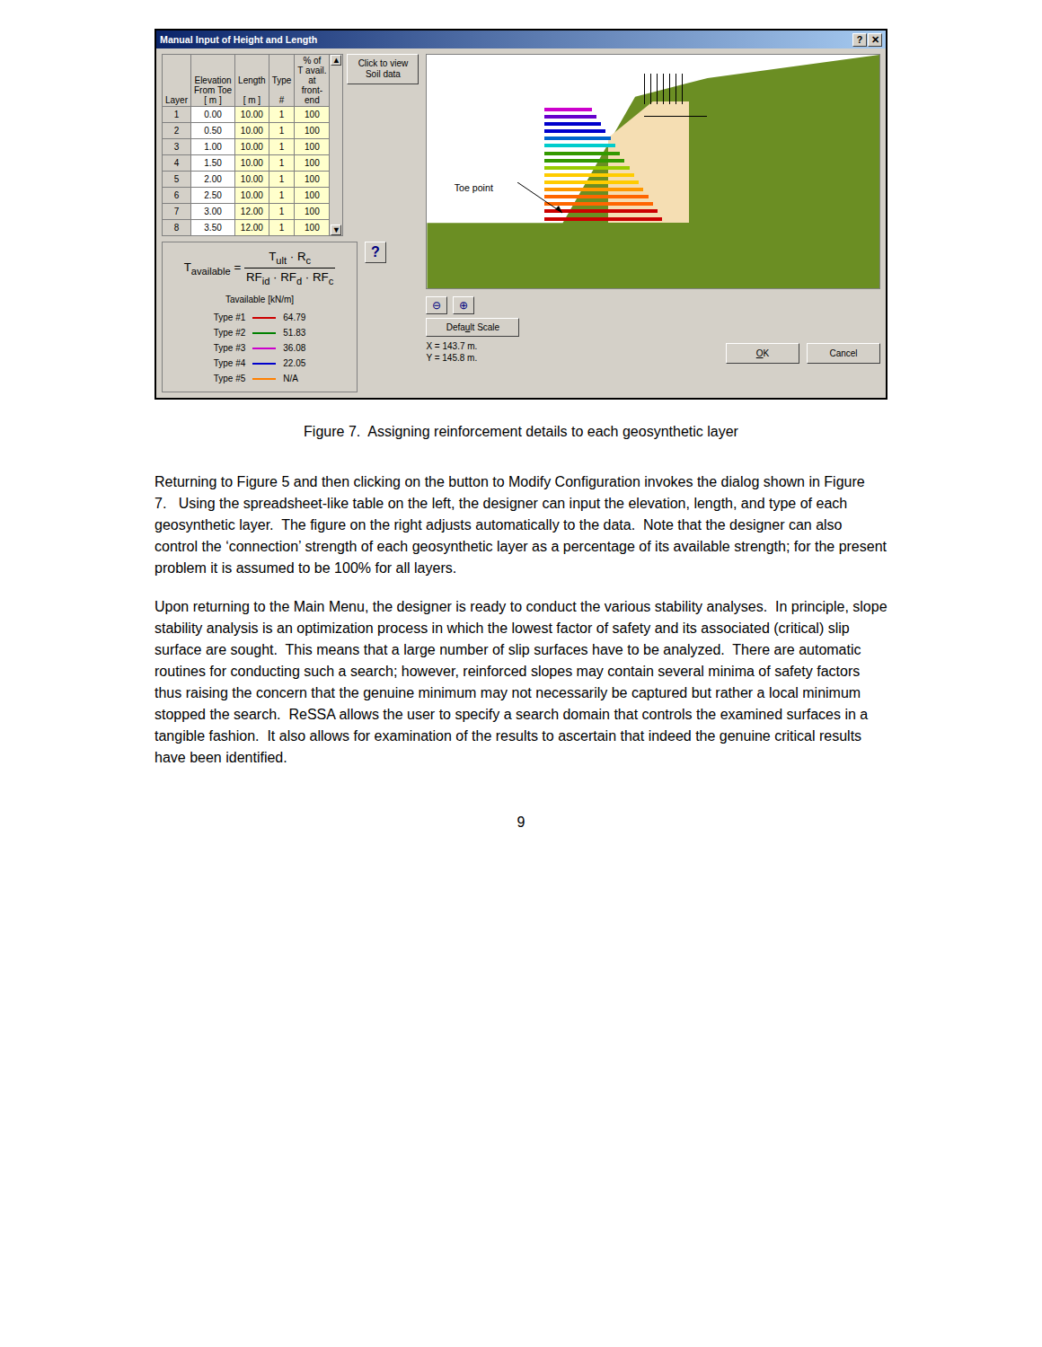Manual Input of Height and Length ?✕
| Layer | Elevation From Toe [ m ] | Length [ m ] | Type # | % of T avail. at front- end |
| --- | --- | --- | --- | --- |
| 1 | 0.00 | 10.00 | 1 | 100 |
| 2 | 0.50 | 10.00 | 1 | 100 |
| 3 | 1.00 | 10.00 | 1 | 100 |
| 4 | 1.50 | 10.00 | 1 | 100 |
| 5 | 2.00 | 10.00 | 1 | 100 |
| 6 | 2.50 | 10.00 | 1 | 100 |
| 7 | 3.00 | 12.00 | 1 | 100 |
| 8 | 3.50 | 12.00 | 1 | 100 |
▲ ▼
Click to view
Soil data
Tavailable = Tult · Rc RFid · RFd · RFc
Tavailable [kN/m]
| Type #1 | | 64.79 |
| Type #2 | | 51.83 |
| Type #3 | | 36.08 |
| Type #4 | | 22.05 |
| Type #5 | | N/A |
?
Toe point
⊖
⊕
Default Scale
X = 143.7 m.
Y = 145.8 m.
OK
Cancel
Figure 7. Assigning reinforcement details to each geosynthetic layer
Returning to Figure 5 and then clicking on the button to Modify Configuration invokes the dialog shown in Figure 7. Using the spreadsheet-like table on the left, the designer can input the elevation, length, and type of each geosynthetic layer. The figure on the right adjusts automatically to the data. Note that the designer can also control the ‘connection’ strength of each geosynthetic layer as a percentage of its available strength; for the present problem it is assumed to be 100% for all layers.
Upon returning to the Main Menu, the designer is ready to conduct the various stability analyses. In principle, slope stability analysis is an optimization process in which the lowest factor of safety and its associated (critical) slip surface are sought. This means that a large number of slip surfaces have to be analyzed. There are automatic routines for conducting such a search; however, reinforced slopes may contain several minima of safety factors thus raising the concern that the genuine minimum may not necessarily be captured but rather a local minimum stopped the search. ReSSA allows the user to specify a search domain that controls the examined surfaces in a tangible fashion. It also allows for examination of the results to ascertain that indeed the genuine critical results have been identified.
9